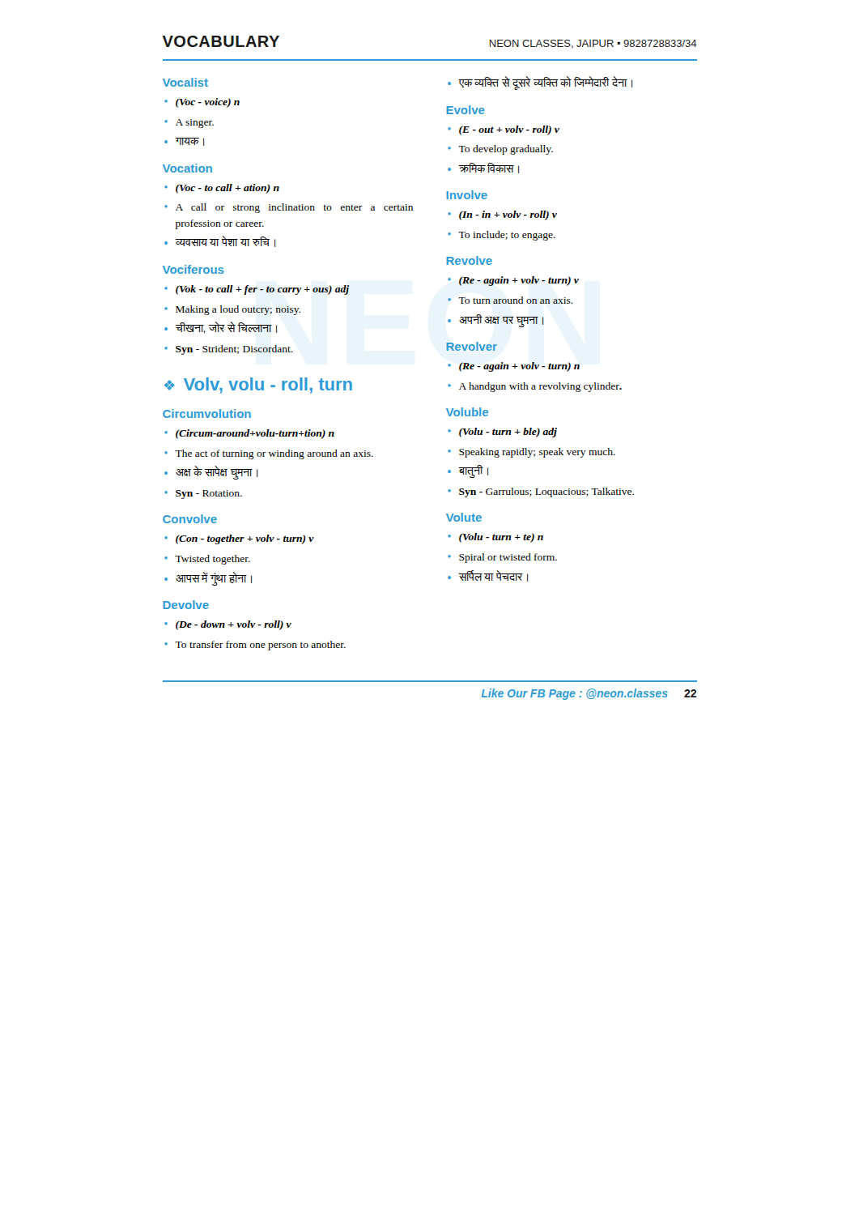VOCABULARY
NEON CLASSES, JAIPUR • 9828728833/34
NEON
Vocalist
(Voc - voice) n
A singer.
गायक।
Vocation
(Voc - to call + ation) n
A call or strong inclination to enter a certain profession or career.
व्यवसाय या पेशा या रुचि।
Vociferous
(Vok - to call + fer - to carry + ous) adj
Making a loud outcry; noisy.
चीखना, जोर से चिल्लाना।
Syn - Strident; Discordant.
❖ Volv, volu - roll, turn
Circumvolution
(Circum-around+volu-turn+tion) n
The act of turning or winding around an axis.
अक्ष के सापेक्ष घुमना।
Syn - Rotation.
Convolve
(Con - together + volv - turn) v
Twisted together.
आपस में गुंथा होना।
Devolve
(De - down + volv - roll) v
To transfer from one person to another.
एक व्यक्ति से दूसरे व्यक्ति को जिम्मेदारी देना।
Evolve
(E - out + volv - roll) v
To develop gradually.
क्रमिक विकास।
Involve
(In - in + volv - roll) v
To include; to engage.
Revolve
(Re - again + volv - turn) v
To turn around on an axis.
अपनी अक्ष पर घुमना।
Revolver
(Re - again + volv - turn) n
A handgun with a revolving cylinder.
Voluble
(Volu - turn + ble) adj
Speaking rapidly; speak very much.
बातुनी।
Syn - Garrulous; Loquacious; Talkative.
Volute
(Volu - turn + te) n
Spiral or twisted form.
सर्पिल या पेचदार।
Like Our FB Page : @neon.classes 22